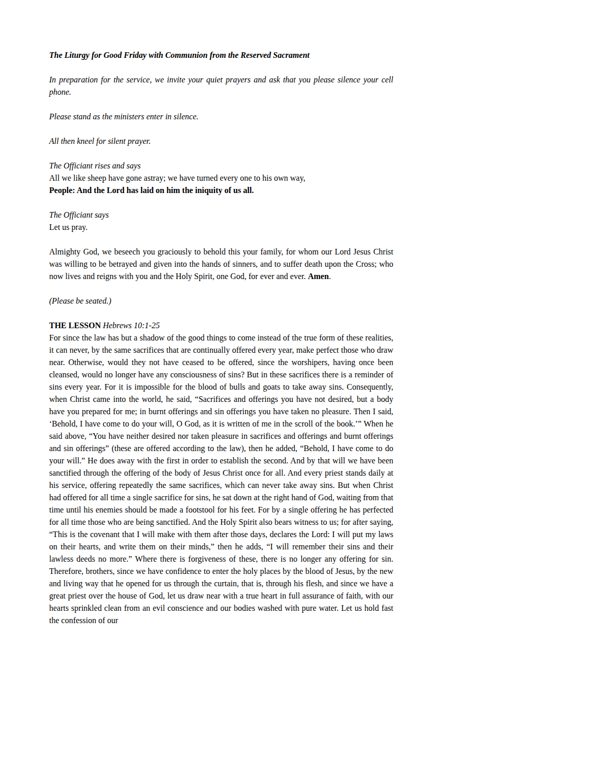The Liturgy for Good Friday with Communion from the Reserved Sacrament
In preparation for the service, we invite your quiet prayers and ask that you please silence your cell phone.
Please stand as the ministers enter in silence.
All then kneel for silent prayer.
The Officiant rises and says
All we like sheep have gone astray; we have turned every one to his own way,
People: And the Lord has laid on him the iniquity of us all.
The Officiant says
Let us pray.
Almighty God, we beseech you graciously to behold this your family, for whom our Lord Jesus Christ was willing to be betrayed and given into the hands of sinners, and to suffer death upon the Cross; who now lives and reigns with you and the Holy Spirit, one God, for ever and ever. Amen.
(Please be seated.)
THE LESSON Hebrews 10:1-25
For since the law has but a shadow of the good things to come instead of the true form of these realities, it can never, by the same sacrifices that are continually offered every year, make perfect those who draw near. Otherwise, would they not have ceased to be offered, since the worshipers, having once been cleansed, would no longer have any consciousness of sins? But in these sacrifices there is a reminder of sins every year. For it is impossible for the blood of bulls and goats to take away sins. Consequently, when Christ came into the world, he said, “Sacrifices and offerings you have not desired, but a body have you prepared for me; in burnt offerings and sin offerings you have taken no pleasure. Then I said, ‘Behold, I have come to do your will, O God, as it is written of me in the scroll of the book.’” When he said above, “You have neither desired nor taken pleasure in sacrifices and offerings and burnt offerings and sin offerings” (these are offered according to the law), then he added, “Behold, I have come to do your will.” He does away with the first in order to establish the second. And by that will we have been sanctified through the offering of the body of Jesus Christ once for all. And every priest stands daily at his service, offering repeatedly the same sacrifices, which can never take away sins. But when Christ had offered for all time a single sacrifice for sins, he sat down at the right hand of God, waiting from that time until his enemies should be made a footstool for his feet. For by a single offering he has perfected for all time those who are being sanctified. And the Holy Spirit also bears witness to us; for after saying, “This is the covenant that I will make with them after those days, declares the Lord: I will put my laws on their hearts, and write them on their minds,” then he adds, “I will remember their sins and their lawless deeds no more.” Where there is forgiveness of these, there is no longer any offering for sin. Therefore, brothers, since we have confidence to enter the holy places by the blood of Jesus, by the new and living way that he opened for us through the curtain, that is, through his flesh, and since we have a great priest over the house of God, let us draw near with a true heart in full assurance of faith, with our hearts sprinkled clean from an evil conscience and our bodies washed with pure water. Let us hold fast the confession of our